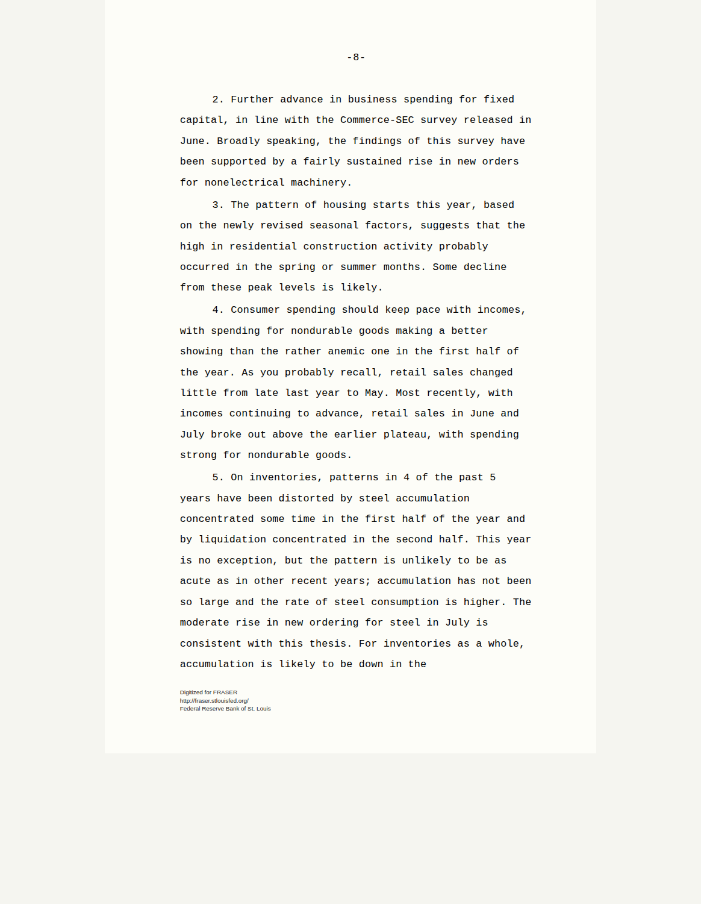-8-
2. Further advance in business spending for fixed capital, in line with the Commerce-SEC survey released in June. Broadly speaking, the findings of this survey have been supported by a fairly sustained rise in new orders for nonelectrical machinery.
3. The pattern of housing starts this year, based on the newly revised seasonal factors, suggests that the high in residential construction activity probably occurred in the spring or summer months. Some decline from these peak levels is likely.
4. Consumer spending should keep pace with incomes, with spending for nondurable goods making a better showing than the rather anemic one in the first half of the year. As you probably recall, retail sales changed little from late last year to May. Most recently, with incomes continuing to advance, retail sales in June and July broke out above the earlier plateau, with spending strong for nondurable goods.
5. On inventories, patterns in 4 of the past 5 years have been distorted by steel accumulation concentrated some time in the first half of the year and by liquidation concentrated in the second half. This year is no exception, but the pattern is unlikely to be as acute as in other recent years; accumulation has not been so large and the rate of steel consumption is higher. The moderate rise in new ordering for steel in July is consistent with this thesis. For inventories as a whole, accumulation is likely to be down in the
Digitized for FRASER
http://fraser.stlouisfed.org/
Federal Reserve Bank of St. Louis